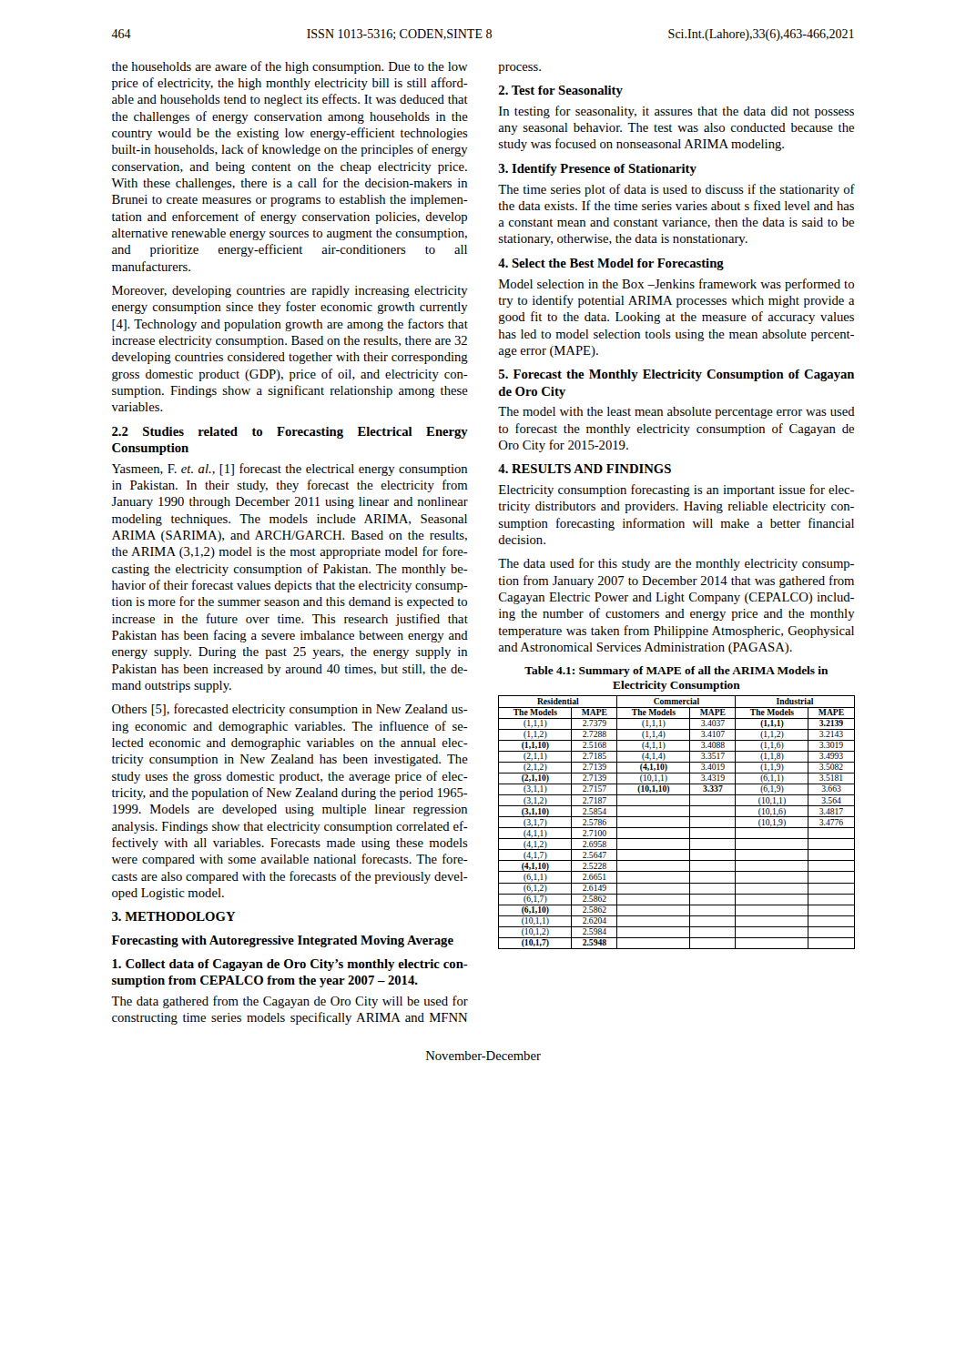464 ISSN 1013-5316; CODEN,SINTE 8 Sci.Int.(Lahore),33(6),463-466,2021
the households are aware of the high consumption. Due to the low price of electricity, the high monthly electricity bill is still affordable and households tend to neglect its effects. It was deduced that the challenges of energy conservation among households in the country would be the existing low energy-efficient technologies built-in households, lack of knowledge on the principles of energy conservation, and being content on the cheap electricity price. With these challenges, there is a call for the decision-makers in Brunei to create measures or programs to establish the implementation and enforcement of energy conservation policies, develop alternative renewable energy sources to augment the consumption, and prioritize energy-efficient air-conditioners to all manufacturers.
Moreover, developing countries are rapidly increasing electricity energy consumption since they foster economic growth currently [4]. Technology and population growth are among the factors that increase electricity consumption. Based on the results, there are 32 developing countries considered together with their corresponding gross domestic product (GDP), price of oil, and electricity consumption. Findings show a significant relationship among these variables.
2.2 Studies related to Forecasting Electrical Energy Consumption
Yasmeen, F. et. al., [1] forecast the electrical energy consumption in Pakistan. In their study, they forecast the electricity from January 1990 through December 2011 using linear and nonlinear modeling techniques. The models include ARIMA, Seasonal ARIMA (SARIMA), and ARCH/GARCH. Based on the results, the ARIMA (3,1,2) model is the most appropriate model for forecasting the electricity consumption of Pakistan. The monthly behavior of their forecast values depicts that the electricity consumption is more for the summer season and this demand is expected to increase in the future over time. This research justified that Pakistan has been facing a severe imbalance between energy and energy supply. During the past 25 years, the energy supply in Pakistan has been increased by around 40 times, but still, the demand outstrips supply.
Others [5], forecasted electricity consumption in New Zealand using economic and demographic variables. The influence of selected economic and demographic variables on the annual electricity consumption in New Zealand has been investigated. The study uses the gross domestic product, the average price of electricity, and the population of New Zealand during the period 1965-1999. Models are developed using multiple linear regression analysis. Findings show that electricity consumption correlated effectively with all variables. Forecasts made using these models were compared with some available national forecasts. The forecasts are also compared with the forecasts of the previously developed Logistic model.
3. METHODOLOGY
Forecasting with Autoregressive Integrated Moving Average
1. Collect data of Cagayan de Oro City’s monthly electric consumption from CEPALCO from the year 2007 – 2014.
The data gathered from the Cagayan de Oro City will be used for constructing time series models specifically ARIMA and MFNN process.
2. Test for Seasonality
In testing for seasonality, it assures that the data did not possess any seasonal behavior. The test was also conducted because the study was focused on nonseasonal ARIMA modeling.
3. Identify Presence of Stationarity
The time series plot of data is used to discuss if the stationarity of the data exists. If the time series varies about s fixed level and has a constant mean and constant variance, then the data is said to be stationary, otherwise, the data is nonstationary.
4. Select the Best Model for Forecasting
Model selection in the Box –Jenkins framework was performed to try to identify potential ARIMA processes which might provide a good fit to the data. Looking at the measure of accuracy values has led to model selection tools using the mean absolute percentage error (MAPE).
5. Forecast the Monthly Electricity Consumption of Cagayan de Oro City
The model with the least mean absolute percentage error was used to forecast the monthly electricity consumption of Cagayan de Oro City for 2015-2019.
4. RESULTS AND FINDINGS
Electricity consumption forecasting is an important issue for electricity distributors and providers. Having reliable electricity consumption forecasting information will make a better financial decision.
The data used for this study are the monthly electricity consumption from January 2007 to December 2014 that was gathered from Cagayan Electric Power and Light Company (CEPALCO) including the number of customers and energy price and the monthly temperature was taken from Philippine Atmospheric, Geophysical and Astronomical Services Administration (PAGASA).
Table 4.1: Summary of MAPE of all the ARIMA Models in Electricity Consumption
| Residential | Commercial | Industrial |
| --- | --- | --- |
| The Models | MAPE | The Models | MAPE | The Models | MAPE |
| (1,1,1) | 2.7379 | (1,1,1) | 3.4037 | (1,1,1) | 3.2139 |
| (1,1,2) | 2.7288 | (1,1,4) | 3.4107 | (1,1,2) | 3.2143 |
| (1,1,10) | 2.5168 | (4,1,1) | 3.4088 | (1,1,6) | 3.3019 |
| (2,1,1) | 2.7185 | (4,1,4) | 3.3517 | (1,1,8) | 3.4993 |
| (2,1,2) | 2.7139 | (4,1,10) | 3.4019 | (1,1,9) | 3.5082 |
| (2,1,10) | 2.7139 | (10,1,1) | 3.4319 | (6,1,1) | 3.5181 |
| (3,1,1) | 2.7157 | (10,1,10) | 3.337 | (6,1,9) | 3.663 |
| (3,1,2) | 2.7187 | | | (10,1,1) | 3.564 |
| (3,1,10) | 2.5854 | | | (10,1,6) | 3.4817 |
| (3,1,7) | 2.5786 | | | (10,1,9) | 3.4776 |
| (4,1,1) | 2.7100 | | | | |
| (4,1,2) | 2.6958 | | | | |
| (4,1,7) | 2.5647 | | | | |
| (4,1,10) | 2.5228 | | | | |
| (6,1,1) | 2.6651 | | | | |
| (6,1,2) | 2.6149 | | | | |
| (6,1,7) | 2.5862 | | | | |
| (6,1,10) | 2.5862 | | | | |
| (10,1,1) | 2.6204 | | | | |
| (10,1,2) | 2.5984 | | | | |
| (10,1,7) | 2.5948 | | | | |
November-December